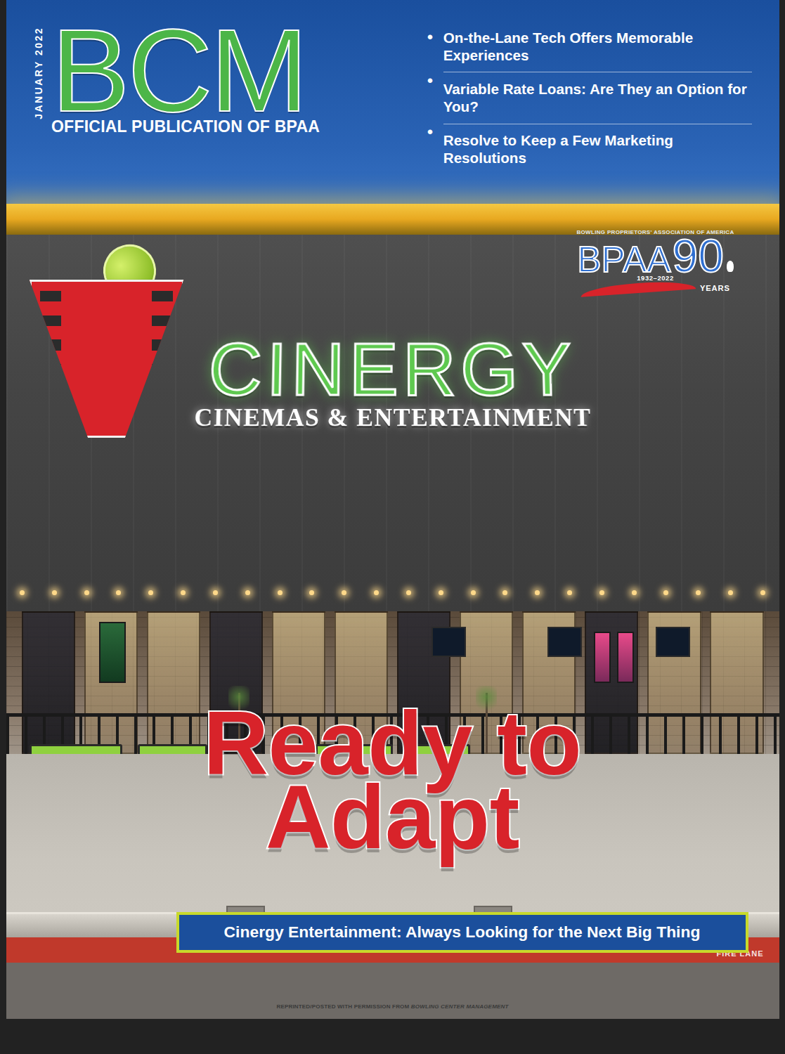FIRE LANE
CINERGY
CINEMAS & ENTERTAINMENT
JANUARY 2022
BCM
OFFICIAL PUBLICATION OF BPAA
On-the-Lane Tech Offers Memorable Experiences
Variable Rate Loans: Are They an Option for You?
Resolve to Keep a Few Marketing Resolutions
BOWLING PROPRIETORS' ASSOCIATION OF AMERICA
BPAA 90
1932–2022
YEARS
Ready to Adapt
Cinergy Entertainment: Always Looking for the Next Big Thing
REPRINTED/POSTED WITH PERMISSION FROM BOWLING CENTER MANAGEMENT